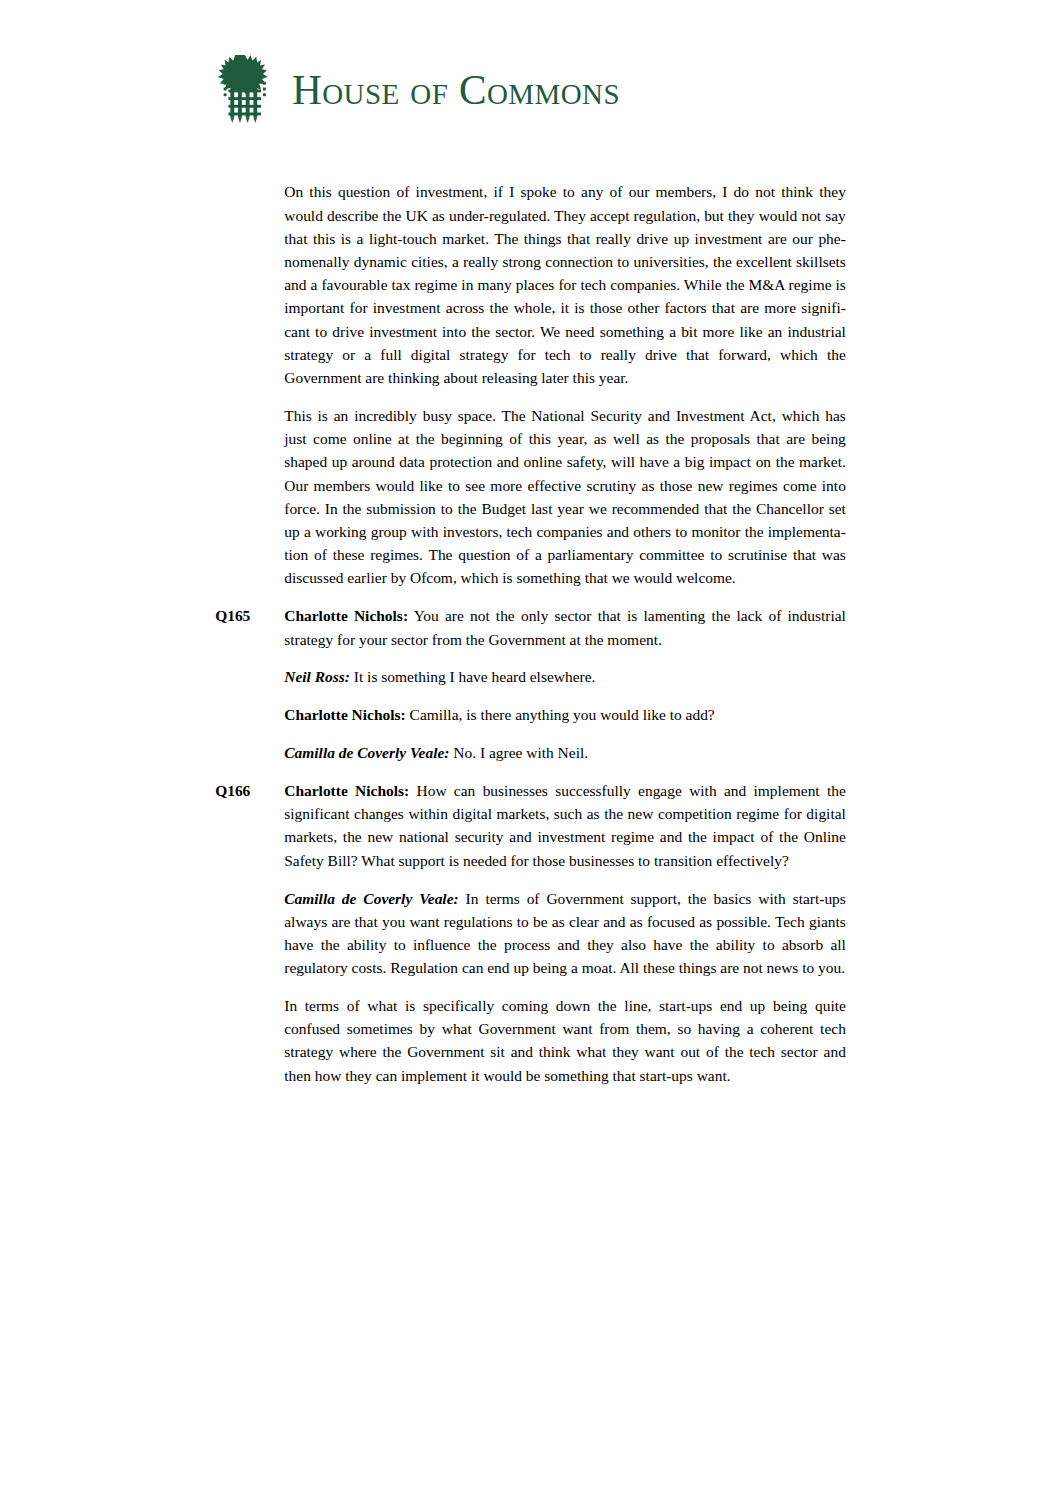House of Commons
On this question of investment, if I spoke to any of our members, I do not think they would describe the UK as under-regulated. They accept regulation, but they would not say that this is a light-touch market. The things that really drive up investment are our phenomenally dynamic cities, a really strong connection to universities, the excellent skillsets and a favourable tax regime in many places for tech companies. While the M&A regime is important for investment across the whole, it is those other factors that are more significant to drive investment into the sector. We need something a bit more like an industrial strategy or a full digital strategy for tech to really drive that forward, which the Government are thinking about releasing later this year.
This is an incredibly busy space. The National Security and Investment Act, which has just come online at the beginning of this year, as well as the proposals that are being shaped up around data protection and online safety, will have a big impact on the market. Our members would like to see more effective scrutiny as those new regimes come into force. In the submission to the Budget last year we recommended that the Chancellor set up a working group with investors, tech companies and others to monitor the implementation of these regimes. The question of a parliamentary committee to scrutinise that was discussed earlier by Ofcom, which is something that we would welcome.
Q165 Charlotte Nichols: You are not the only sector that is lamenting the lack of industrial strategy for your sector from the Government at the moment.
Neil Ross: It is something I have heard elsewhere.
Charlotte Nichols: Camilla, is there anything you would like to add?
Camilla de Coverly Veale: No. I agree with Neil.
Q166 Charlotte Nichols: How can businesses successfully engage with and implement the significant changes within digital markets, such as the new competition regime for digital markets, the new national security and investment regime and the impact of the Online Safety Bill? What support is needed for those businesses to transition effectively?
Camilla de Coverly Veale: In terms of Government support, the basics with start-ups always are that you want regulations to be as clear and as focused as possible. Tech giants have the ability to influence the process and they also have the ability to absorb all regulatory costs. Regulation can end up being a moat. All these things are not news to you.
In terms of what is specifically coming down the line, start-ups end up being quite confused sometimes by what Government want from them, so having a coherent tech strategy where the Government sit and think what they want out of the tech sector and then how they can implement it would be something that start-ups want.